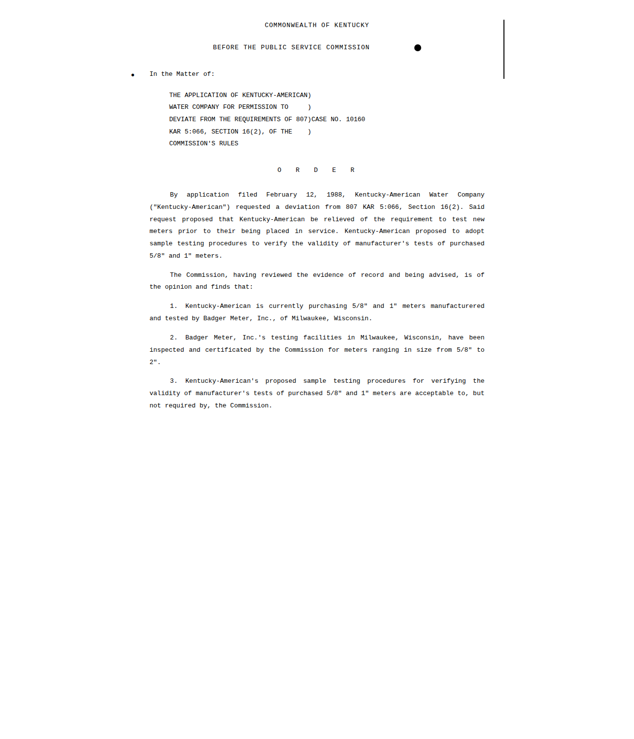•
COMMONWEALTH OF KENTUCKY
BEFORE THE PUBLIC SERVICE COMMISSION
In the Matter of:
| THE APPLICATION OF KENTUCKY-AMERICAN | ) | |
| WATER COMPANY FOR PERMISSION TO | ) | |
| DEVIATE FROM THE REQUIREMENTS OF 807 | ) | CASE NO. 10160 |
| KAR 5:066, SECTION 16(2), OF THE | ) | |
| COMMISSION'S RULES | | |
O R D E R
By application filed February 12, 1988, Kentucky-American Water Company ("Kentucky-American") requested a deviation from 807 KAR 5:066, Section 16(2). Said request proposed that Kentucky-American be relieved of the requirement to test new meters prior to their being placed in service. Kentucky-American proposed to adopt sample testing procedures to verify the validity of manufacturer's tests of purchased 5/8" and 1" meters.
The Commission, having reviewed the evidence of record and being advised, is of the opinion and finds that:
Kentucky-American is currently purchasing 5/8" and 1" meters manufacturered and tested by Badger Meter, Inc., of Milwaukee, Wisconsin.
Badger Meter, Inc.'s testing facilities in Milwaukee, Wisconsin, have been inspected and certificated by the Commission for meters ranging in size from 5/8" to 2".
Kentucky-American's proposed sample testing procedures for verifying the validity of manufacturer's tests of purchased 5/8" and 1" meters are acceptable to, but not required by, the Commission.